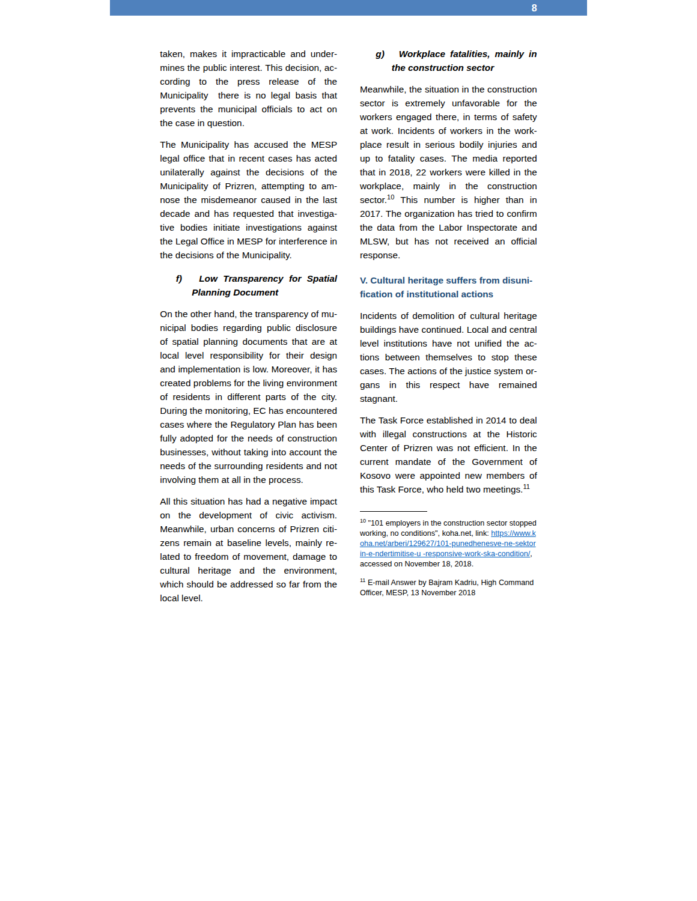8
taken, makes it impracticable and undermines the public interest. This decision, according to the press release of the Municipality there is no legal basis that prevents the municipal officials to act on the case in question.
The Municipality has accused the MESP legal office that in recent cases has acted unilaterally against the decisions of the Municipality of Prizren, attempting to amnose the misdemeanor caused in the last decade and has requested that investigative bodies initiate investigations against the Legal Office in MESP for interference in the decisions of the Municipality.
f) Low Transparency for Spatial Planning Document
On the other hand, the transparency of municipal bodies regarding public disclosure of spatial planning documents that are at local level responsibility for their design and implementation is low. Moreover, it has created problems for the living environment of residents in different parts of the city. During the monitoring, EC has encountered cases where the Regulatory Plan has been fully adopted for the needs of construction businesses, without taking into account the needs of the surrounding residents and not involving them at all in the process.
All this situation has had a negative impact on the development of civic activism. Meanwhile, urban concerns of Prizren citizens remain at baseline levels, mainly related to freedom of movement, damage to cultural heritage and the environment, which should be addressed so far from the local level.
g) Workplace fatalities, mainly in the construction sector
Meanwhile, the situation in the construction sector is extremely unfavorable for the workers engaged there, in terms of safety at work. Incidents of workers in the workplace result in serious bodily injuries and up to fatality cases. The media reported that in 2018, 22 workers were killed in the workplace, mainly in the construction sector.10 This number is higher than in 2017. The organization has tried to confirm the data from the Labor Inspectorate and MLSW, but has not received an official response.
V. Cultural heritage suffers from disunification of institutional actions
Incidents of demolition of cultural heritage buildings have continued. Local and central level institutions have not unified the actions between themselves to stop these cases. The actions of the justice system organs in this respect have remained stagnant.
The Task Force established in 2014 to deal with illegal constructions at the Historic Center of Prizren was not efficient. In the current mandate of the Government of Kosovo were appointed new members of this Task Force, who held two meetings.11
10 "101 employers in the construction sector stopped working, no conditions", koha.net, link: https://www.koha.net/arberi/129627/101-punedhenesve-ne-sektorin-e-ndertimitise-u -responsive-work-ska-condition/, accessed on November 18, 2018.
11 E-mail Answer by Bajram Kadriu, High Command Officer, MESP, 13 November 2018